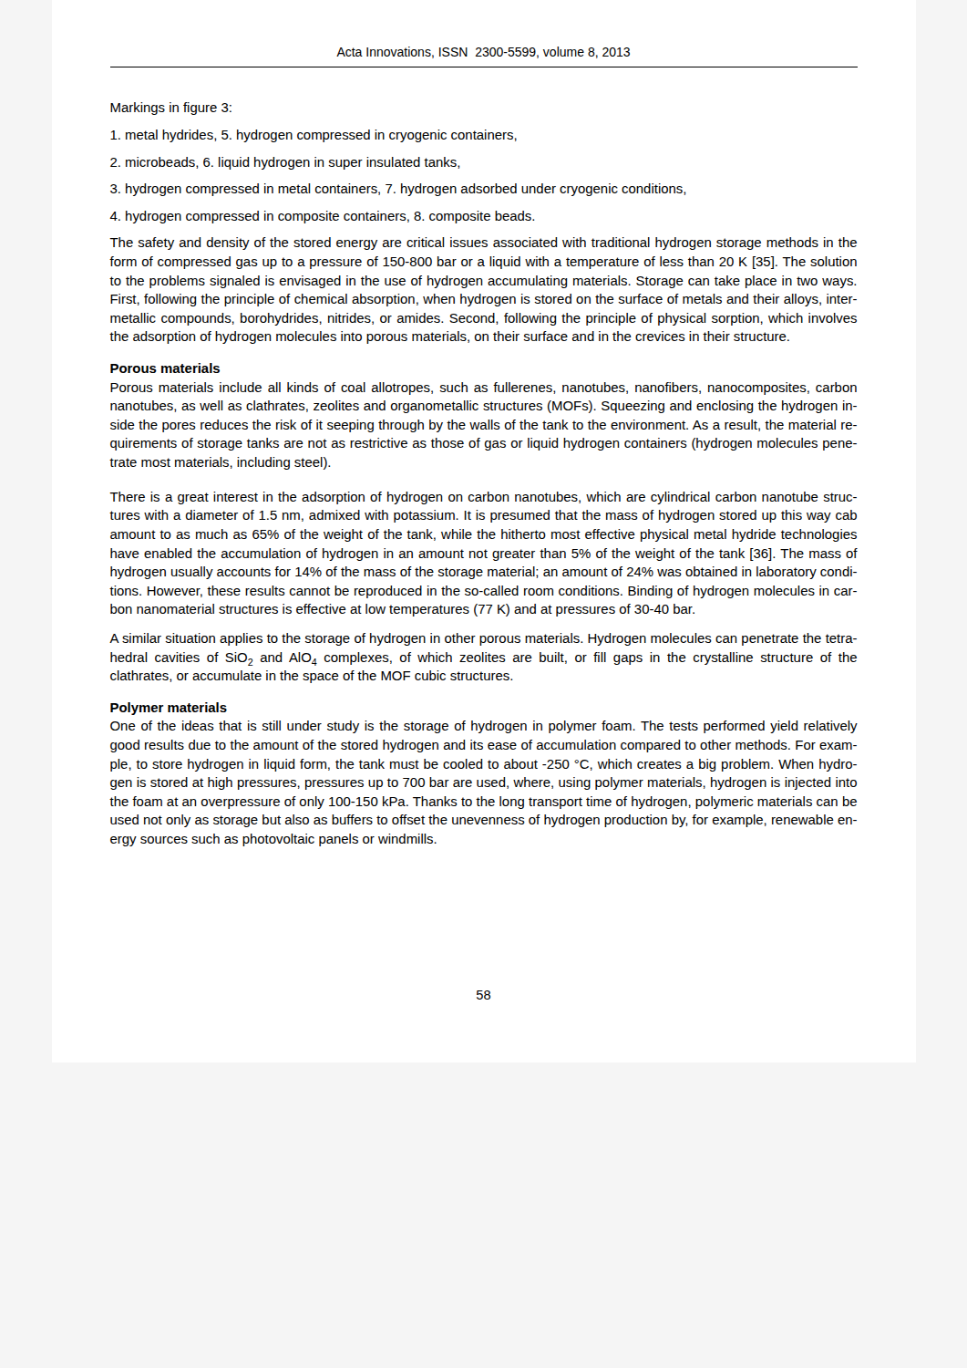Acta Innovations, ISSN 2300-5599, volume 8, 2013
Markings in figure 3:
1. metal hydrides, 5. hydrogen compressed in cryogenic containers,
2. microbeads, 6. liquid hydrogen in super insulated tanks,
3. hydrogen compressed in metal containers, 7. hydrogen adsorbed under cryogenic conditions,
4. hydrogen compressed in composite containers, 8. composite beads.
The safety and density of the stored energy are critical issues associated with traditional hydrogen storage methods in the form of compressed gas up to a pressure of 150-800 bar or a liquid with a temperature of less than 20 K [35]. The solution to the problems signaled is envisaged in the use of hydrogen accumulating materials. Storage can take place in two ways. First, following the principle of chemical absorption, when hydrogen is stored on the surface of metals and their alloys, intermetallic compounds, borohydrides, nitrides, or amides. Second, following the principle of physical sorption, which involves the adsorption of hydrogen molecules into porous materials, on their surface and in the crevices in their structure.
Porous materials
Porous materials include all kinds of coal allotropes, such as fullerenes, nanotubes, nanofibers, nanocomposites, carbon nanotubes, as well as clathrates, zeolites and organometallic structures (MOFs). Squeezing and enclosing the hydrogen inside the pores reduces the risk of it seeping through by the walls of the tank to the environment. As a result, the material requirements of storage tanks are not as restrictive as those of gas or liquid hydrogen containers (hydrogen molecules penetrate most materials, including steel).
There is a great interest in the adsorption of hydrogen on carbon nanotubes, which are cylindrical carbon nanotube structures with a diameter of 1.5 nm, admixed with potassium. It is presumed that the mass of hydrogen stored up this way cab amount to as much as 65% of the weight of the tank, while the hitherto most effective physical metal hydride technologies have enabled the accumulation of hydrogen in an amount not greater than 5% of the weight of the tank [36]. The mass of hydrogen usually accounts for 14% of the mass of the storage material; an amount of 24% was obtained in laboratory conditions. However, these results cannot be reproduced in the so-called room conditions. Binding of hydrogen molecules in carbon nanomaterial structures is effective at low temperatures (77 K) and at pressures of 30-40 bar.
A similar situation applies to the storage of hydrogen in other porous materials. Hydrogen molecules can penetrate the tetrahedral cavities of SiO2 and AlO4 complexes, of which zeolites are built, or fill gaps in the crystalline structure of the clathrates, or accumulate in the space of the MOF cubic structures.
Polymer materials
One of the ideas that is still under study is the storage of hydrogen in polymer foam. The tests performed yield relatively good results due to the amount of the stored hydrogen and its ease of accumulation compared to other methods. For example, to store hydrogen in liquid form, the tank must be cooled to about -250 °C, which creates a big problem. When hydrogen is stored at high pressures, pressures up to 700 bar are used, where, using polymer materials, hydrogen is injected into the foam at an overpressure of only 100-150 kPa. Thanks to the long transport time of hydrogen, polymeric materials can be used not only as storage but also as buffers to offset the unevenness of hydrogen production by, for example, renewable energy sources such as photovoltaic panels or windmills.
58